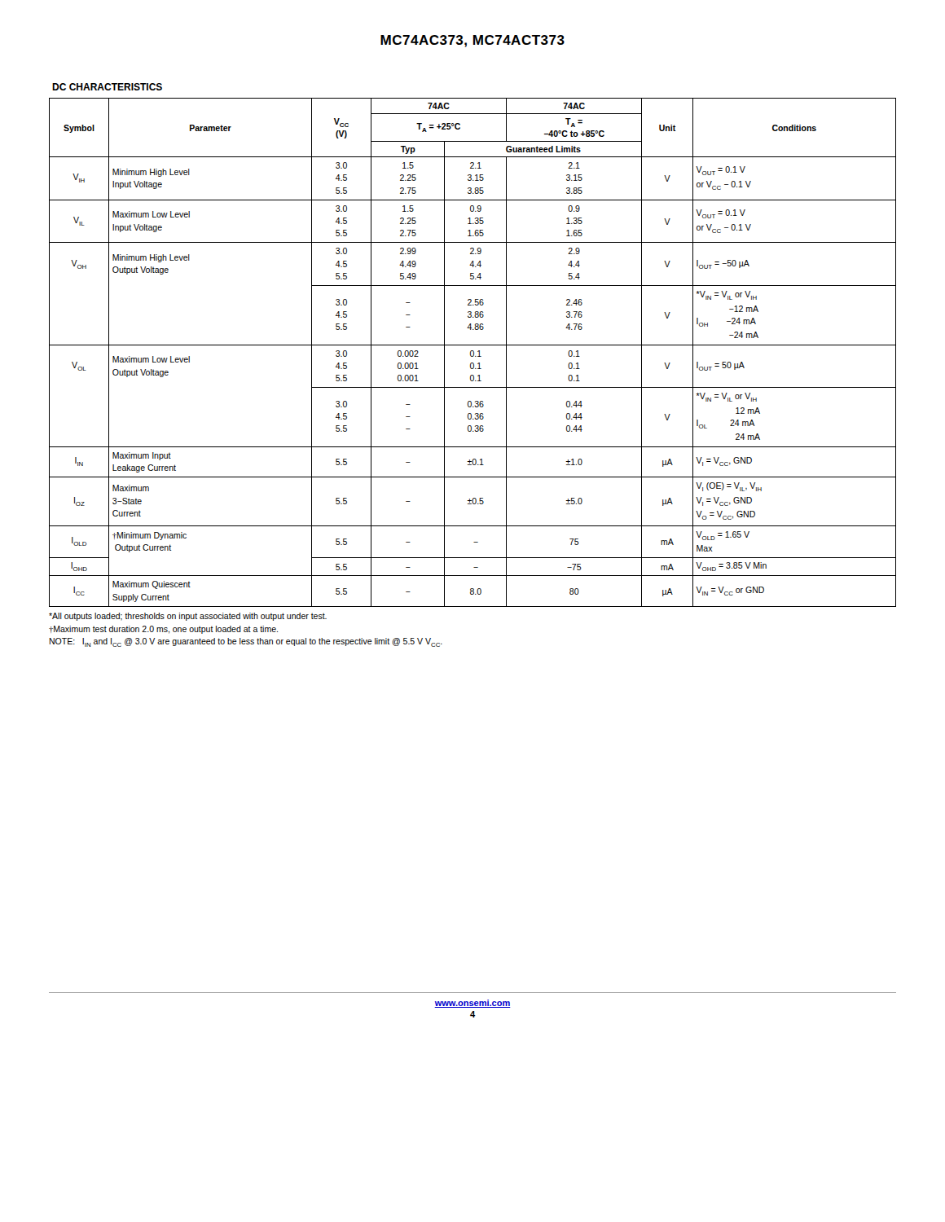MC74AC373, MC74ACT373
DC CHARACTERISTICS
| Symbol | Parameter | V CC (V) | 74AC | 74AC | Unit | Conditions |
| --- | --- | --- | --- | --- | --- | --- |
| T A = +25°C | T A = −40°C to +85°C |
| Typ | Guaranteed Limits |
| V IH | Minimum High Level Input Voltage | 3.0 4.5 5.5 | 1.5 2.25 2.75 | 2.1 3.15 3.85 | 2.1 3.15 3.85 | V | V OUT = 0.1 V or V CC − 0.1 V |
| V IL | Maximum Low Level Input Voltage | 3.0 4.5 5.5 | 1.5 2.25 2.75 | 0.9 1.35 1.65 | 0.9 1.35 1.65 | V | V OUT = 0.1 V or V CC − 0.1 V |
| V OH | Minimum High Level Output Voltage | 3.0 4.5 5.5 | 2.99 4.49 5.49 | 2.9 4.4 5.4 | 2.9 4.4 5.4 | V | I OUT = −50 µA |
| | | 3.0 4.5 5.5 | − − − | 2.56 3.86 4.86 | 2.46 3.76 4.76 | V | *V IN = V IL or V IH −12 mA I OH −24 mA −24 mA |
| V OL | Maximum Low Level Output Voltage | 3.0 4.5 5.5 | 0.002 0.001 0.001 | 0.1 0.1 0.1 | 0.1 0.1 0.1 | V | I OUT = 50 µA |
| | | 3.0 4.5 5.5 | − − − | 0.36 0.36 0.36 | 0.44 0.44 0.44 | V | *V IN = V IL or V IH 12 mA I OL 24 mA 24 mA |
| I IN | Maximum Input Leakage Current | 5.5 | − | ±0.1 | ±1.0 | µA | V I = V CC , GND |
| I OZ | Maximum 3−State Current | 5.5 | − | ±0.5 | ±5.0 | µA | V I (OE) = V IL , V IH V I = V CC , GND V O = V CC , GND |
| I OLD | † Minimum Dynamic Output Current | 5.5 | − | − | 75 | mA | V OLD = 1.65 V Max |
| I OHD | | 5.5 | − | − | −75 | mA | V OHD = 3.85 V Min |
| I CC | Maximum Quiescent Supply Current | 5.5 | − | 8.0 | 80 | µA | V IN = V CC or GND |
*All outputs loaded; thresholds on input associated with output under test.
†Maximum test duration 2.0 ms, one output loaded at a time.
NOTE: IIN and ICC @ 3.0 V are guaranteed to be less than or equal to the respective limit @ 5.5 V VCC.
www.onsemi.com
4